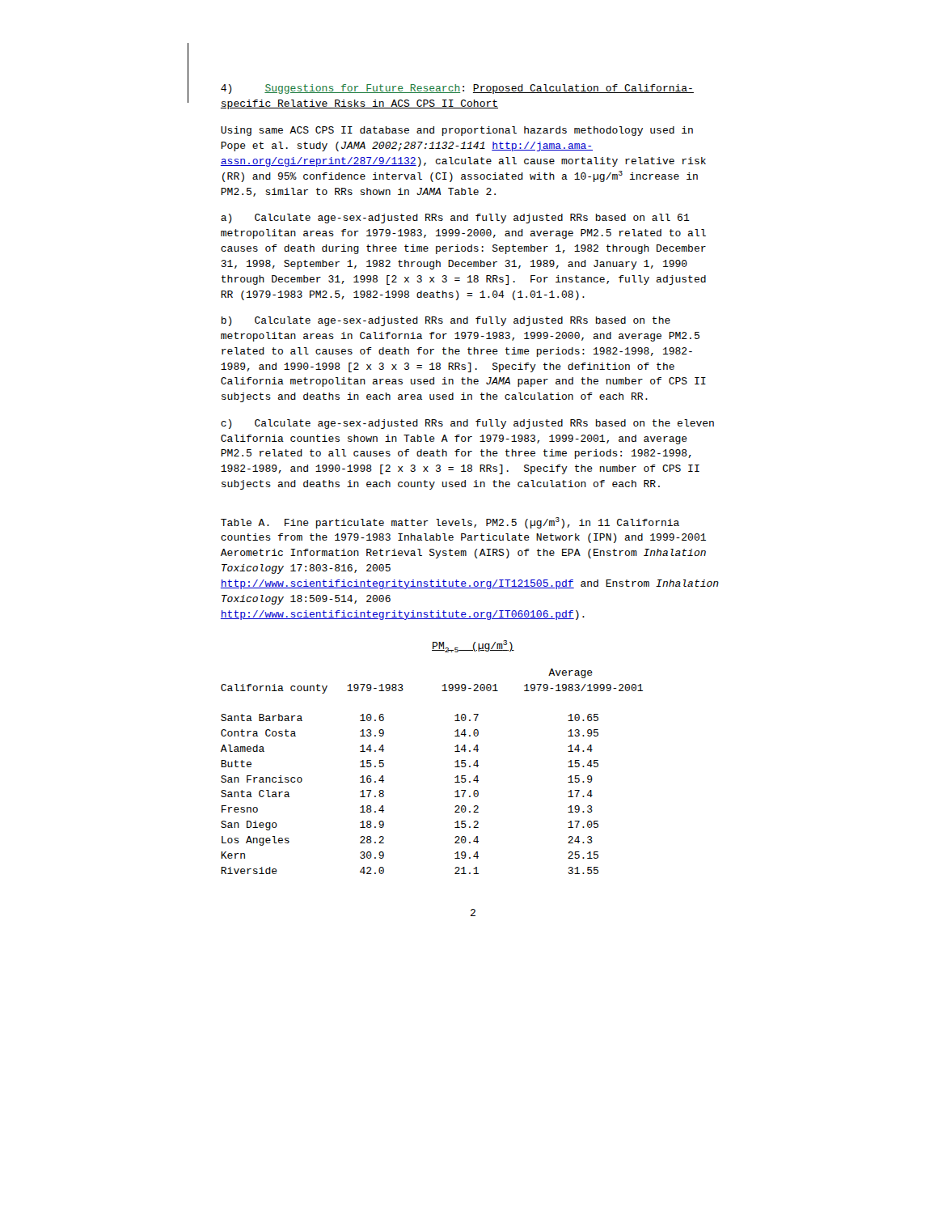4) Suggestions for Future Research: Proposed Calculation of California-specific Relative Risks in ACS CPS II Cohort
Using same ACS CPS II database and proportional hazards methodology used in Pope et al. study (JAMA 2002;287:1132-1141 http://jama.ama-assn.org/cgi/reprint/287/9/1132), calculate all cause mortality relative risk (RR) and 95% confidence interval (CI) associated with a 10-µg/m3 increase in PM2.5, similar to RRs shown in JAMA Table 2.
a) Calculate age-sex-adjusted RRs and fully adjusted RRs based on all 61 metropolitan areas for 1979-1983, 1999-2000, and average PM2.5 related to all causes of death during three time periods: September 1, 1982 through December 31, 1998, September 1, 1982 through December 31, 1989, and January 1, 1990 through December 31, 1998 [2 x 3 x 3 = 18 RRs]. For instance, fully adjusted RR (1979-1983 PM2.5, 1982-1998 deaths) = 1.04 (1.01-1.08).
b) Calculate age-sex-adjusted RRs and fully adjusted RRs based on the metropolitan areas in California for 1979-1983, 1999-2000, and average PM2.5 related to all causes of death for the three time periods: 1982-1998, 1982-1989, and 1990-1998 [2 x 3 x 3 = 18 RRs]. Specify the definition of the California metropolitan areas used in the JAMA paper and the number of CPS II subjects and deaths in each area used in the calculation of each RR.
c) Calculate age-sex-adjusted RRs and fully adjusted RRs based on the eleven California counties shown in Table A for 1979-1983, 1999-2001, and average PM2.5 related to all causes of death for the three time periods: 1982-1998, 1982-1989, and 1990-1998 [2 x 3 x 3 = 18 RRs]. Specify the number of CPS II subjects and deaths in each county used in the calculation of each RR.
Table A. Fine particulate matter levels, PM2.5 (µg/m3), in 11 California counties from the 1979-1983 Inhalable Particulate Network (IPN) and 1999-2001 Aerometric Information Retrieval System (AIRS) of the EPA (Enstrom Inhalation Toxicology 17:803-816, 2005 http://www.scientificintegrityinstitute.org/IT121505.pdf and Enstrom Inhalation Toxicology 18:509-514, 2006 http://www.scientificintegrityinstitute.org/IT060106.pdf).
PM2.5 (µg/m3)
                                                    Average
California county   1979-1983      1999-2001    1979-1983/1999-2001

Santa Barbara         10.6           10.7              10.65
Contra Costa          13.9           14.0              13.95
Alameda               14.4           14.4              14.4
Butte                 15.5           15.4              15.45
San Francisco         16.4           15.4              15.9
Santa Clara           17.8           17.0              17.4
Fresno                18.4           20.2              19.3
San Diego             18.9           15.2              17.05
Los Angeles           28.2           20.4              24.3
Kern                  30.9           19.4              25.15
Riverside             42.0           21.1              31.55
2